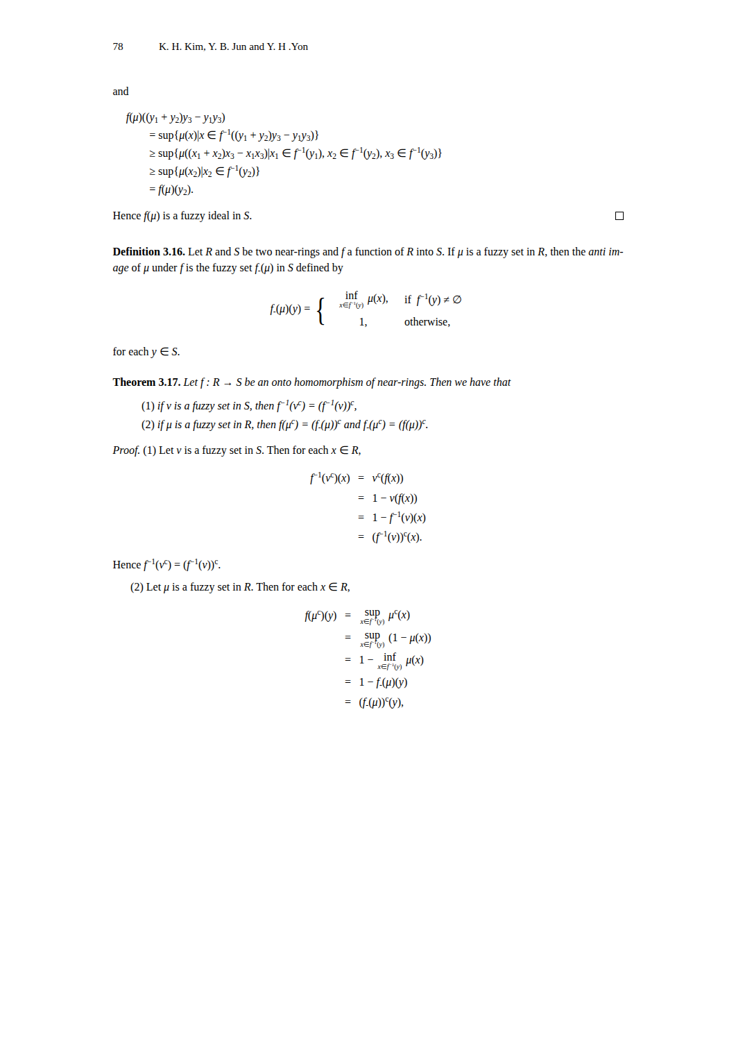78 K. H. Kim, Y. B. Jun and Y. H .Yon
and
f(μ)((y1 + y2)y3 − y1y3) = sup{μ(x)|x ∈ f−1((y1 + y2)y3 − y1y3)} ≥ sup{μ((x1 + x2)x3 − x1x3)|x1 ∈ f−1(y1), x2 ∈ f−1(y2), x3 ∈ f−1(y3)} ≥ sup{μ(x2)|x2 ∈ f−1(y2)} = f(μ)(y2).
Hence f(μ) is a fuzzy ideal in S.
Definition 3.16. Let R and S be two near-rings and f a function of R into S. If μ is a fuzzy set in R, then the anti image of μ under f is the fuzzy set f-(μ) in S defined by
f-(μ)(y) = {
| inf x ∈ f −1 ( y ) μ ( x ), | if f −1 ( y ) ≠ ∅ |
| 1, | otherwise, |
for each y ∈ S.
Theorem 3.17. Let f : R → S be an onto homomorphism of near-rings. Then we have that
(1) if ν is a fuzzy set in S, then f−1(νc) = (f−1(ν))c,
(2) if μ is a fuzzy set in R, then f(μc) = (f-(μ))c and f-(μc) = (f(μ))c.
Proof. (1) Let ν is a fuzzy set in S. Then for each x ∈ R,
| f −1 ( ν c )( x ) | = | ν c ( f ( x )) |
| | = | 1 − ν ( f ( x )) |
| | = | 1 − f −1 ( ν )( x ) |
| | = | ( f −1 ( ν )) c ( x ). |
Hence f−1(νc) = (f−1(ν))c.
(2) Let μ is a fuzzy set in R. Then for each x ∈ R,
| f ( μ c )( y ) | = | sup x ∈ f −1 ( y ) μ c ( x ) |
| | = | sup x ∈ f −1 ( y ) (1 − μ ( x )) |
| | = | 1 − inf x ∈ f −1 ( y ) μ ( x ) |
| | = | 1 − f - ( μ )( y ) |
| | = | ( f - ( μ )) c ( y ), |